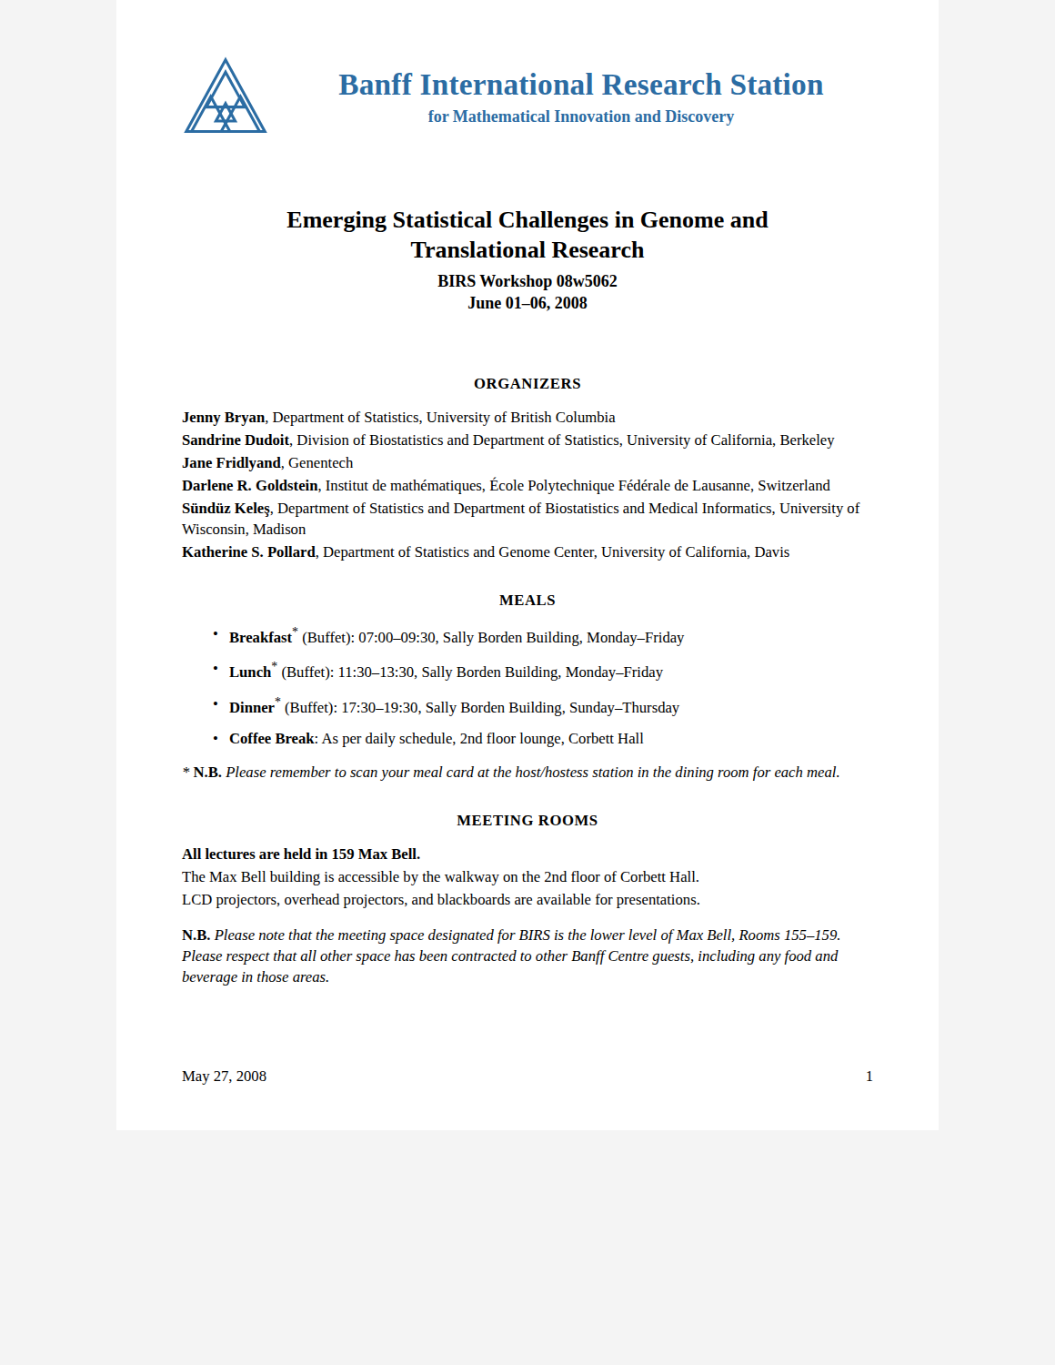Banff International Research Station
for Mathematical Innovation and Discovery
Emerging Statistical Challenges in Genome and
Translational Research
BIRS Workshop 08w5062
June 01–06, 2008
ORGANIZERS
Jenny Bryan, Department of Statistics, University of British Columbia
Sandrine Dudoit, Division of Biostatistics and Department of Statistics, University of California, Berkeley
Jane Fridlyand, Genentech
Darlene R. Goldstein, Institut de mathématiques, École Polytechnique Fédérale de Lausanne, Switzerland
Sündüz Keleş, Department of Statistics and Department of Biostatistics and Medical Informatics, University of Wisconsin, Madison
Katherine S. Pollard, Department of Statistics and Genome Center, University of California, Davis
MEALS
Breakfast* (Buffet): 07:00–09:30, Sally Borden Building, Monday–Friday
Lunch* (Buffet): 11:30–13:30, Sally Borden Building, Monday–Friday
Dinner* (Buffet): 17:30–19:30, Sally Borden Building, Sunday–Thursday
Coffee Break: As per daily schedule, 2nd floor lounge, Corbett Hall
* N.B. Please remember to scan your meal card at the host/hostess station in the dining room for each meal.
MEETING ROOMS
All lectures are held in 159 Max Bell.
The Max Bell building is accessible by the walkway on the 2nd floor of Corbett Hall.
LCD projectors, overhead projectors, and blackboards are available for presentations.
N.B. Please note that the meeting space designated for BIRS is the lower level of Max Bell, Rooms 155–159. Please respect that all other space has been contracted to other Banff Centre guests, including any food and beverage in those areas.
May 27, 2008 1